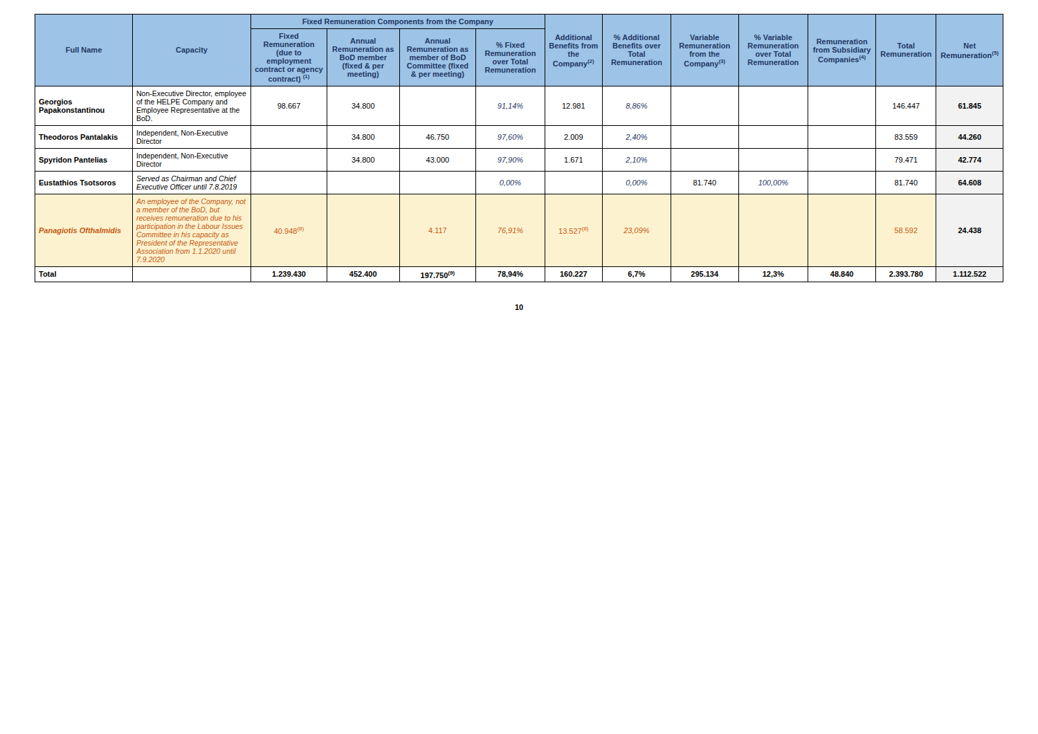| Full Name | Capacity | Fixed Remuneration Components from the Company | Additional Benefits from the Company (2) | % Additional Benefits over Total Remuneration | Variable Remuneration from the Company (3) | % Variable Remuneration over Total Remuneration | Remuneration from Subsidiary Companies (4) | Total Remuneration | Net Remuneration (5) |
| --- | --- | --- | --- | --- | --- | --- | --- | --- | --- |
| Fixed Remuneration (due to employment contract or agency contract) (1) | Annual Remuneration as BoD member (fixed & per meeting) | Annual Remuneration as member of BoD Committee (fixed & per meeting) | % Fixed Remuneration over Total Remuneration |
| Georgios Papakonstantinou | Non-Executive Director, employee of the HELPE Company and Employee Representative at the BoD. | 98.667 | 34.800 | | 91,14% | 12.981 | 8,86% | | | | 146.447 | 61.845 |
| Theodoros Pantalakis | Independent, Non-Executive Director | | 34.800 | 46.750 | 97,60% | 2.009 | 2,40% | | | | 83.559 | 44.260 |
| Spyridon Pantelias | Independent, Non-Executive Director | | 34.800 | 43.000 | 97,90% | 1.671 | 2,10% | | | | 79.471 | 42.774 |
| Eustathios Tsotsoros | Served as Chairman and Chief Executive Officer until 7.8.2019 | | | | 0,00% | | 0,00% | 81.740 | 100,00% | | 81.740 | 64.608 |
| Panagiotis Ofthalmidis | An employee of the Company, not a member of the BoD, but receives remuneration due to his participation in the Labour Issues Committee in his capacity as President of the Representative Association from 1.1.2020 until 7.9.2020 | 40.948 (8) | | 4.117 | 76,91% | 13.527 (8) | 23,09% | | | | 58.592 | 24.438 |
| Total | | 1.239.430 | 452.400 | 197.750 (9) | 78,94% | 160.227 | 6,7% | 295.134 | 12,3% | 48.840 | 2.393.780 | 1.112.522 |
10